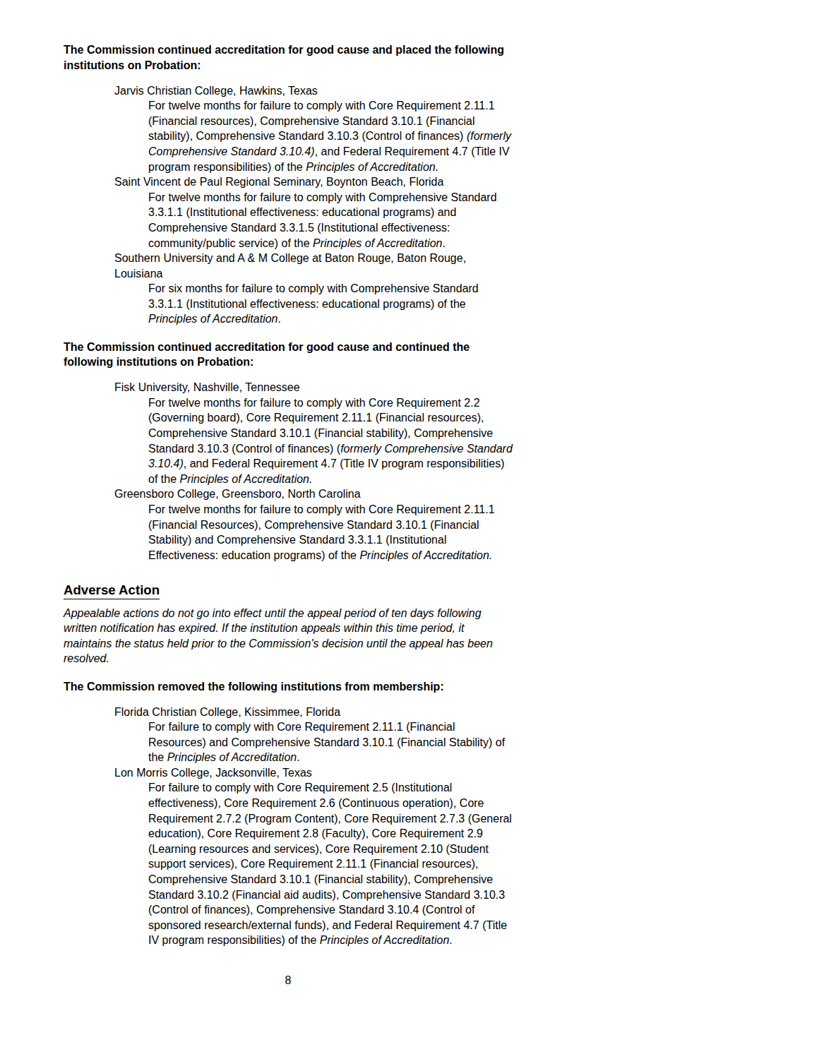The Commission continued accreditation for good cause and placed the following institutions on Probation:
Jarvis Christian College, Hawkins, Texas
For twelve months for failure to comply with Core Requirement 2.11.1 (Financial resources), Comprehensive Standard 3.10.1 (Financial stability), Comprehensive Standard 3.10.3 (Control of finances) (formerly Comprehensive Standard 3.10.4), and Federal Requirement 4.7 (Title IV program responsibilities) of the Principles of Accreditation.
Saint Vincent de Paul Regional Seminary, Boynton Beach, Florida
For twelve months for failure to comply with Comprehensive Standard 3.3.1.1 (Institutional effectiveness: educational programs) and Comprehensive Standard 3.3.1.5 (Institutional effectiveness: community/public service) of the Principles of Accreditation.
Southern University and A & M College at Baton Rouge, Baton Rouge, Louisiana
For six months for failure to comply with Comprehensive Standard 3.3.1.1 (Institutional effectiveness: educational programs) of the Principles of Accreditation.
The Commission continued accreditation for good cause and continued the following institutions on Probation:
Fisk University, Nashville, Tennessee
For twelve months for failure to comply with Core Requirement 2.2 (Governing board), Core Requirement 2.11.1 (Financial resources), Comprehensive Standard 3.10.1 (Financial stability), Comprehensive Standard 3.10.3 (Control of finances) (formerly Comprehensive Standard 3.10.4), and Federal Requirement 4.7 (Title IV program responsibilities) of the Principles of Accreditation.
Greensboro College, Greensboro, North Carolina
For twelve months for failure to comply with Core Requirement 2.11.1 (Financial Resources), Comprehensive Standard 3.10.1 (Financial Stability) and Comprehensive Standard 3.3.1.1 (Institutional Effectiveness: education programs) of the Principles of Accreditation.
Adverse Action
Appealable actions do not go into effect until the appeal period of ten days following written notification has expired. If the institution appeals within this time period, it maintains the status held prior to the Commission's decision until the appeal has been resolved.
The Commission removed the following institutions from membership:
Florida Christian College, Kissimmee, Florida
For failure to comply with Core Requirement 2.11.1 (Financial Resources) and Comprehensive Standard 3.10.1 (Financial Stability) of the Principles of Accreditation.
Lon Morris College, Jacksonville, Texas
For failure to comply with Core Requirement 2.5 (Institutional effectiveness), Core Requirement 2.6 (Continuous operation), Core Requirement 2.7.2 (Program Content), Core Requirement 2.7.3 (General education), Core Requirement 2.8 (Faculty), Core Requirement 2.9 (Learning resources and services), Core Requirement 2.10 (Student support services), Core Requirement 2.11.1 (Financial resources), Comprehensive Standard 3.10.1 (Financial stability), Comprehensive Standard 3.10.2 (Financial aid audits), Comprehensive Standard 3.10.3 (Control of finances), Comprehensive Standard 3.10.4 (Control of sponsored research/external funds), and Federal Requirement 4.7 (Title IV program responsibilities) of the Principles of Accreditation.
8